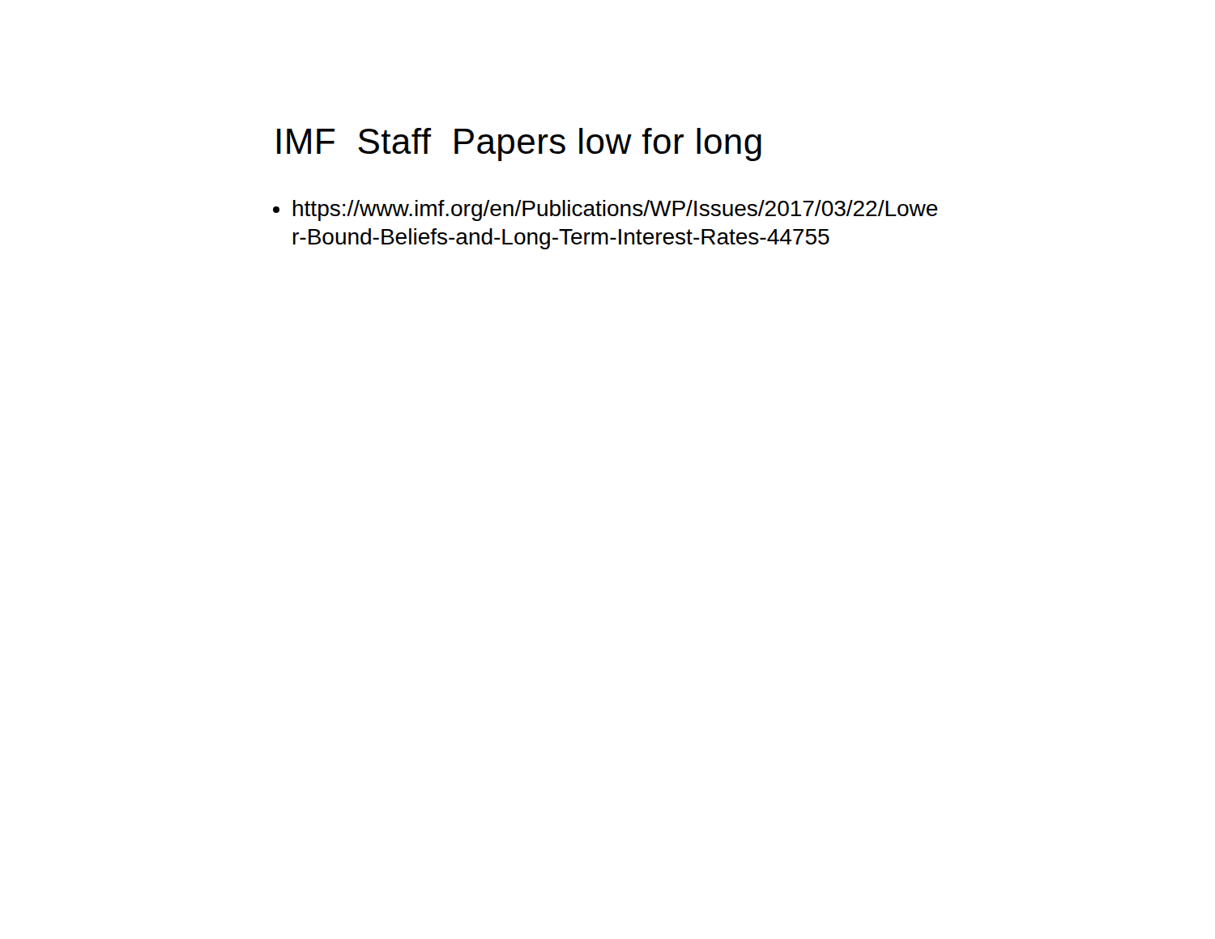IMF Staff Papers low for long
https://www.imf.org/en/Publications/WP/Issues/2017/03/22/Lower-Bound-Beliefs-and-Long-Term-Interest-Rates-44755